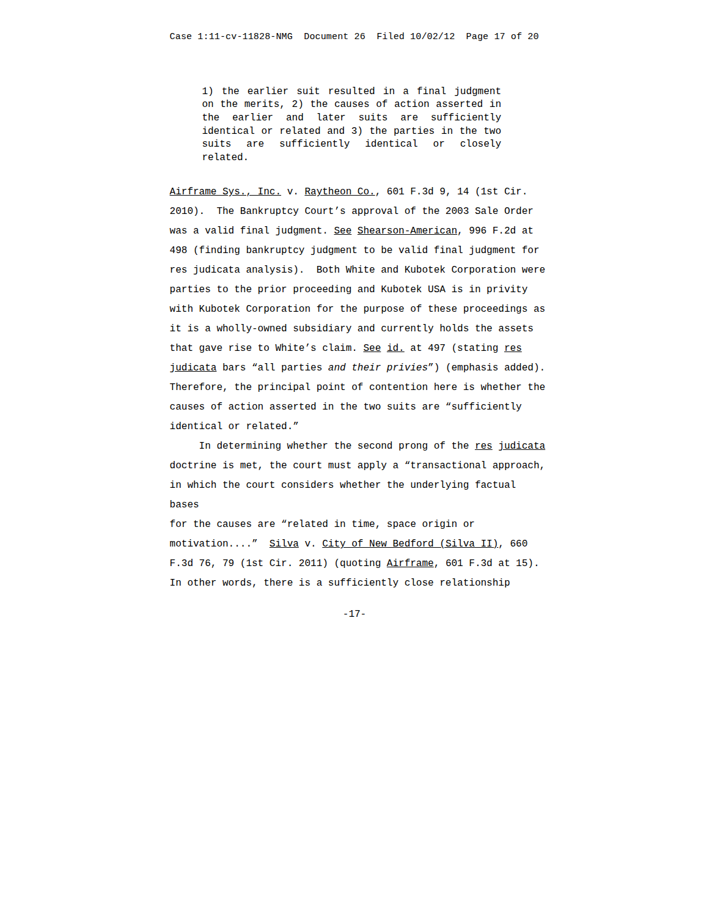Case 1:11-cv-11828-NMG Document 26 Filed 10/02/12 Page 17 of 20
1) the earlier suit resulted in a final judgment on the merits, 2) the causes of action asserted in the earlier and later suits are sufficiently identical or related and 3) the parties in the two suits are sufficiently identical or closely related.
Airframe Sys., Inc. v. Raytheon Co., 601 F.3d 9, 14 (1st Cir.
2010). The Bankruptcy Court’s approval of the 2003 Sale Order
was a valid final judgment. See Shearson-American, 996 F.2d at
498 (finding bankruptcy judgment to be valid final judgment for
res judicata analysis). Both White and Kubotek Corporation were
parties to the prior proceeding and Kubotek USA is in privity
with Kubotek Corporation for the purpose of these proceedings as
it is a wholly-owned subsidiary and currently holds the assets
that gave rise to White’s claim. See id. at 497 (stating res
judicata bars “all parties and their privies”) (emphasis added).
Therefore, the principal point of contention here is whether the
causes of action asserted in the two suits are “sufficiently
identical or related.”
In determining whether the second prong of the res judicata
doctrine is met, the court must apply a “transactional approach,
in which the court considers whether the underlying factual bases
for the causes are “related in time, space origin or
motivation....” Silva v. City of New Bedford (Silva II), 660
F.3d 76, 79 (1st Cir. 2011) (quoting Airframe, 601 F.3d at 15).
In other words, there is a sufficiently close relationship
-17-